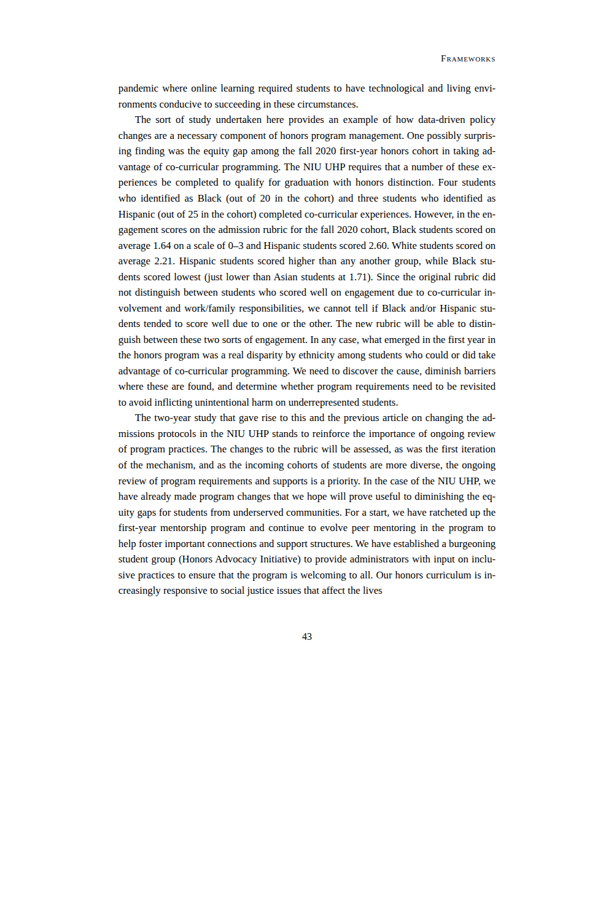Frameworks
pandemic where online learning required students to have technological and living environments conducive to succeeding in these circumstances.
The sort of study undertaken here provides an example of how data-driven policy changes are a necessary component of honors program management. One possibly surprising finding was the equity gap among the fall 2020 first-year honors cohort in taking advantage of co-curricular programming. The NIU UHP requires that a number of these experiences be completed to qualify for graduation with honors distinction. Four students who identified as Black (out of 20 in the cohort) and three students who identified as Hispanic (out of 25 in the cohort) completed co-curricular experiences. However, in the engagement scores on the admission rubric for the fall 2020 cohort, Black students scored on average 1.64 on a scale of 0–3 and Hispanic students scored 2.60. White students scored on average 2.21. Hispanic students scored higher than any another group, while Black students scored lowest (just lower than Asian students at 1.71). Since the original rubric did not distinguish between students who scored well on engagement due to co-curricular involvement and work/family responsibilities, we cannot tell if Black and/or Hispanic students tended to score well due to one or the other. The new rubric will be able to distinguish between these two sorts of engagement. In any case, what emerged in the first year in the honors program was a real disparity by ethnicity among students who could or did take advantage of co-curricular programming. We need to discover the cause, diminish barriers where these are found, and determine whether program requirements need to be revisited to avoid inflicting unintentional harm on underrepresented students.
The two-year study that gave rise to this and the previous article on changing the admissions protocols in the NIU UHP stands to reinforce the importance of ongoing review of program practices. The changes to the rubric will be assessed, as was the first iteration of the mechanism, and as the incoming cohorts of students are more diverse, the ongoing review of program requirements and supports is a priority. In the case of the NIU UHP, we have already made program changes that we hope will prove useful to diminishing the equity gaps for students from underserved communities. For a start, we have ratcheted up the first-year mentorship program and continue to evolve peer mentoring in the program to help foster important connections and support structures. We have established a burgeoning student group (Honors Advocacy Initiative) to provide administrators with input on inclusive practices to ensure that the program is welcoming to all. Our honors curriculum is increasingly responsive to social justice issues that affect the lives
43